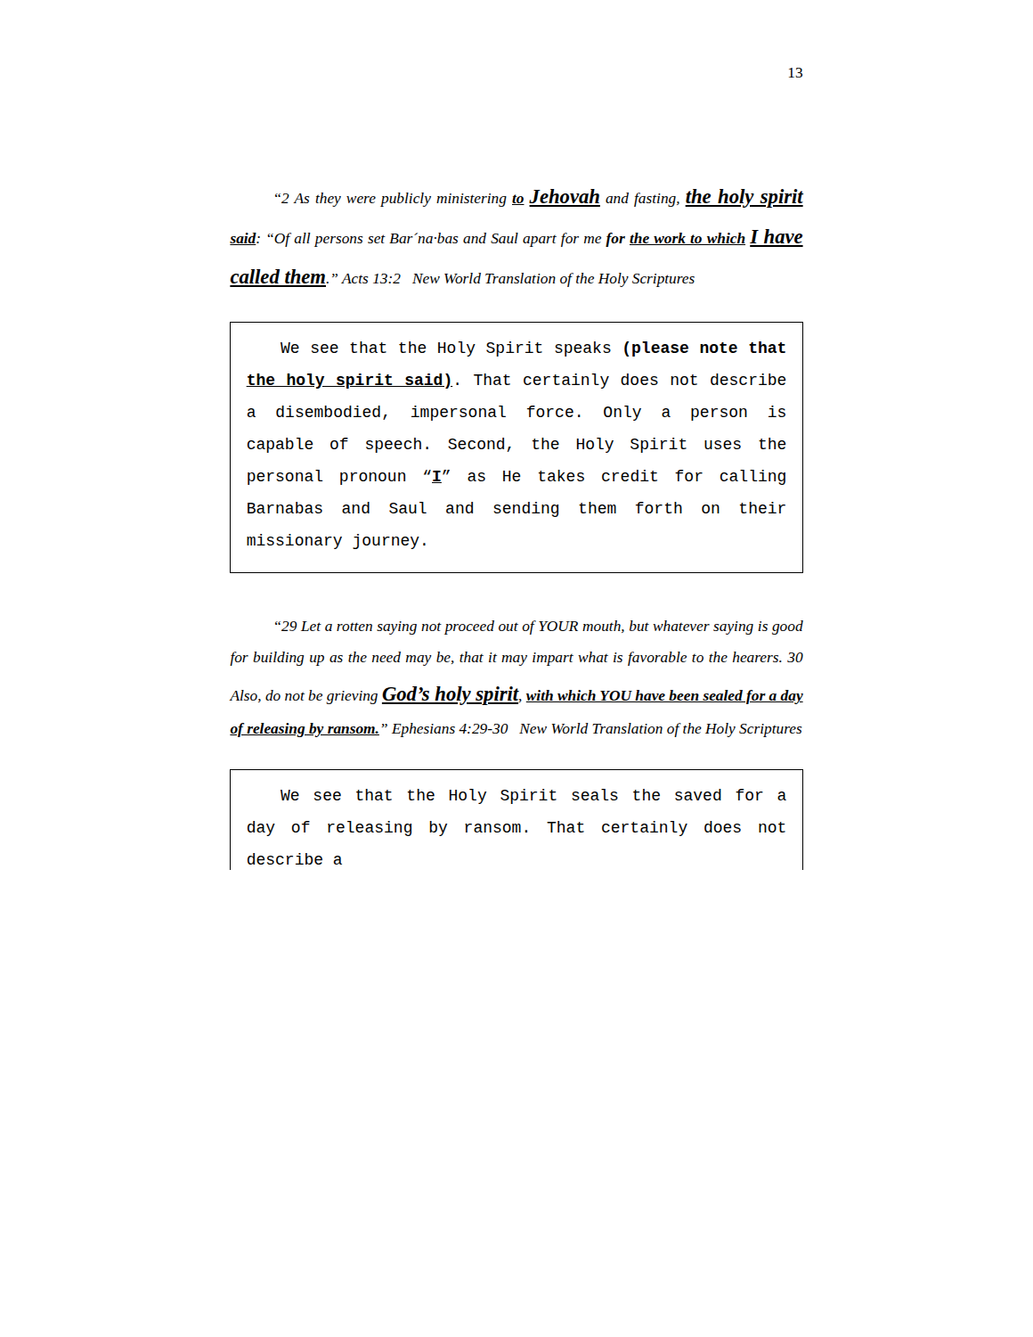13
“2 As they were publicly ministering to Jehovah and fasting, the holy spirit said: “Of all persons set Bar´na·bas and Saul apart for me for the work to which I have called them.” Acts 13:2 New World Translation of the Holy Scriptures
We see that the Holy Spirit speaks (please note that the holy spirit said). That certainly does not describe a disembodied, impersonal force. Only a person is capable of speech. Second, the Holy Spirit uses the personal pronoun “I” as He takes credit for calling Barnabas and Saul and sending them forth on their missionary journey.
“29 Let a rotten saying not proceed out of YOUR mouth, but whatever saying is good for building up as the need may be, that it may impart what is favorable to the hearers. 30 Also, do not be grieving God’s holy spirit, with which YOU have been sealed for a day of releasing by ransom.” Ephesians 4:29-30 New World Translation of the Holy Scriptures
We see that the Holy Spirit seals the saved for a day of releasing by ransom. That certainly does not describe a